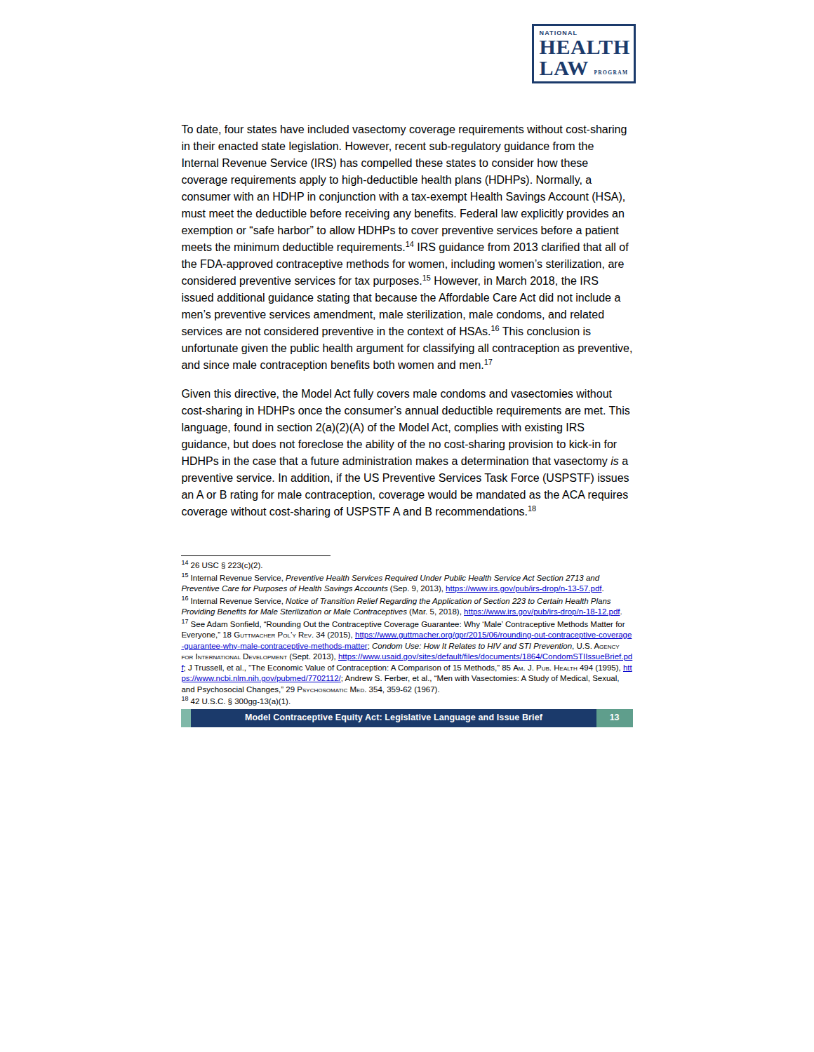NATIONAL
HEALTH
LAW PROGRAM
To date, four states have included vasectomy coverage requirements without cost-sharing in their enacted state legislation. However, recent sub-regulatory guidance from the Internal Revenue Service (IRS) has compelled these states to consider how these coverage requirements apply to high-deductible health plans (HDHPs). Normally, a consumer with an HDHP in conjunction with a tax-exempt Health Savings Account (HSA), must meet the deductible before receiving any benefits. Federal law explicitly provides an exemption or “safe harbor” to allow HDHPs to cover preventive services before a patient meets the minimum deductible requirements.14 IRS guidance from 2013 clarified that all of the FDA-approved contraceptive methods for women, including women’s sterilization, are considered preventive services for tax purposes.15 However, in March 2018, the IRS issued additional guidance stating that because the Affordable Care Act did not include a men’s preventive services amendment, male sterilization, male condoms, and related services are not considered preventive in the context of HSAs.16 This conclusion is unfortunate given the public health argument for classifying all contraception as preventive, and since male contraception benefits both women and men.17
Given this directive, the Model Act fully covers male condoms and vasectomies without cost-sharing in HDHPs once the consumer’s annual deductible requirements are met. This language, found in section 2(a)(2)(A) of the Model Act, complies with existing IRS guidance, but does not foreclose the ability of the no cost-sharing provision to kick-in for HDHPs in the case that a future administration makes a determination that vasectomy is a preventive service. In addition, if the US Preventive Services Task Force (USPSTF) issues an A or B rating for male contraception, coverage would be mandated as the ACA requires coverage without cost-sharing of USPSTF A and B recommendations.18
14 26 USC § 223(c)(2).
15 Internal Revenue Service, Preventive Health Services Required Under Public Health Service Act Section 2713 and Preventive Care for Purposes of Health Savings Accounts (Sep. 9, 2013), https://www.irs.gov/pub/irs-drop/n-13-57.pdf.
16 Internal Revenue Service, Notice of Transition Relief Regarding the Application of Section 223 to Certain Health Plans Providing Benefits for Male Sterilization or Male Contraceptives (Mar. 5, 2018), https://www.irs.gov/pub/irs-drop/n-18-12.pdf.
17 See Adam Sonfield, “Rounding Out the Contraceptive Coverage Guarantee: Why ‘Male’ Contraceptive Methods Matter for Everyone,” 18 Guttmacher Pol’y Rev. 34 (2015), https://www.guttmacher.org/gpr/2015/06/rounding-out-contraceptive-coverage-guarantee-why-male-contraceptive-methods-matter; Condom Use: How It Relates to HIV and STI Prevention, U.S. Agency for International Development (Sept. 2013), https://www.usaid.gov/sites/default/files/documents/1864/CondomSTIIssueBrief.pdf; J Trussell, et al., “The Economic Value of Contraception: A Comparison of 15 Methods,” 85 Am. J. Pub. Health 494 (1995), https://www.ncbi.nlm.nih.gov/pubmed/7702112/; Andrew S. Ferber, et al., “Men with Vasectomies: A Study of Medical, Sexual, and Psychosocial Changes,” 29 Psychosomatic Med. 354, 359-62 (1967).
18 42 U.S.C. § 300gg-13(a)(1).
Model Contraceptive Equity Act: Legislative Language and Issue Brief
13